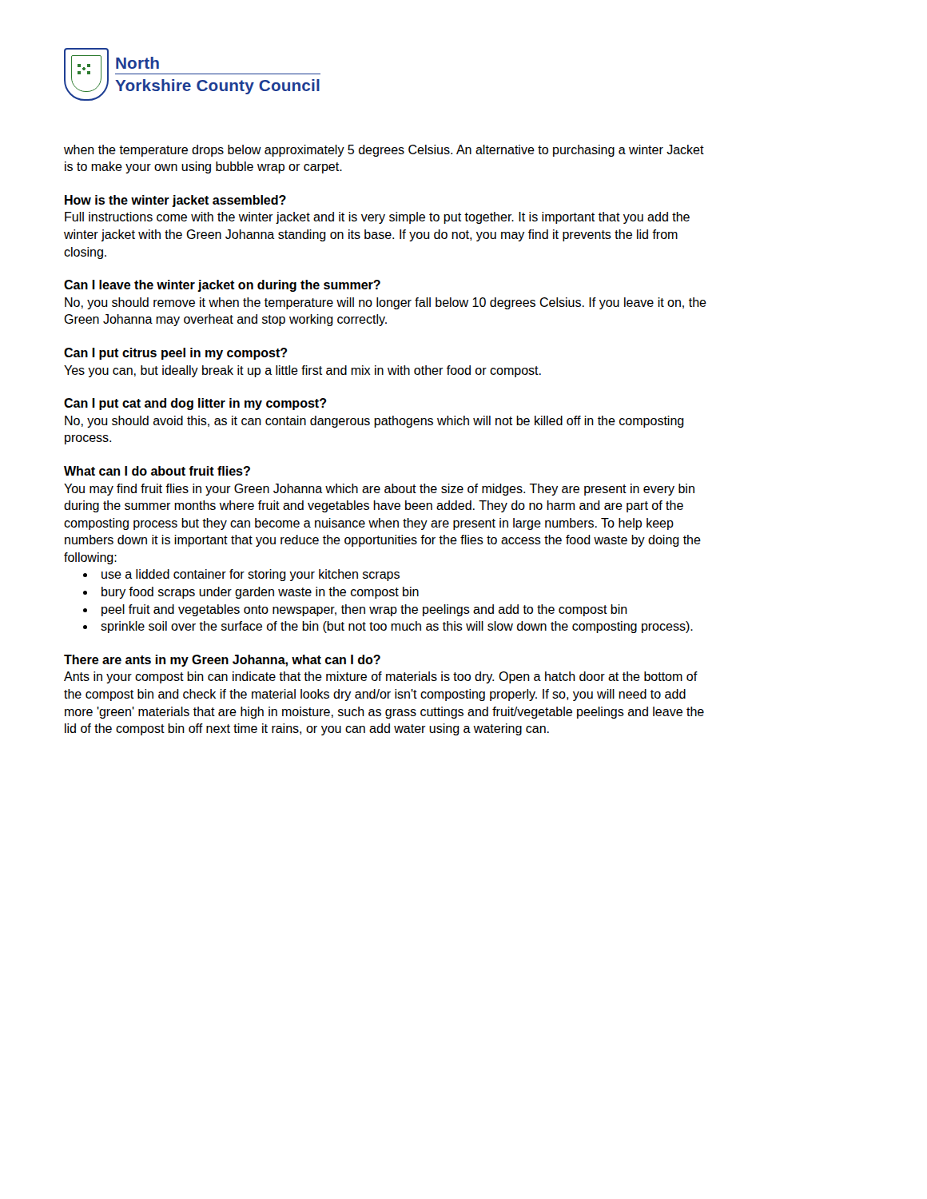| | North Yorkshire County Council |
when the temperature drops below approximately 5 degrees Celsius. An alternative to purchasing a winter Jacket is to make your own using bubble wrap or carpet.
How is the winter jacket assembled?
Full instructions come with the winter jacket and it is very simple to put together. It is important that you add the winter jacket with the Green Johanna standing on its base. If you do not, you may find it prevents the lid from closing.
Can I leave the winter jacket on during the summer?
No, you should remove it when the temperature will no longer fall below 10 degrees Celsius. If you leave it on, the Green Johanna may overheat and stop working correctly.
Can I put citrus peel in my compost?
Yes you can, but ideally break it up a little first and mix in with other food or compost.
Can I put cat and dog litter in my compost?
No, you should avoid this, as it can contain dangerous pathogens which will not be killed off in the composting process.
What can I do about fruit flies?
You may find fruit flies in your Green Johanna which are about the size of midges. They are present in every bin during the summer months where fruit and vegetables have been added. They do no harm and are part of the composting process but they can become a nuisance when they are present in large numbers. To help keep numbers down it is important that you reduce the opportunities for the flies to access the food waste by doing the following:
use a lidded container for storing your kitchen scraps
bury food scraps under garden waste in the compost bin
peel fruit and vegetables onto newspaper, then wrap the peelings and add to the compost bin
sprinkle soil over the surface of the bin (but not too much as this will slow down the composting process).
There are ants in my Green Johanna, what can I do?
Ants in your compost bin can indicate that the mixture of materials is too dry. Open a hatch door at the bottom of the compost bin and check if the material looks dry and/or isn't composting properly. If so, you will need to add more 'green' materials that are high in moisture, such as grass cuttings and fruit/vegetable peelings and leave the lid of the compost bin off next time it rains, or you can add water using a watering can.